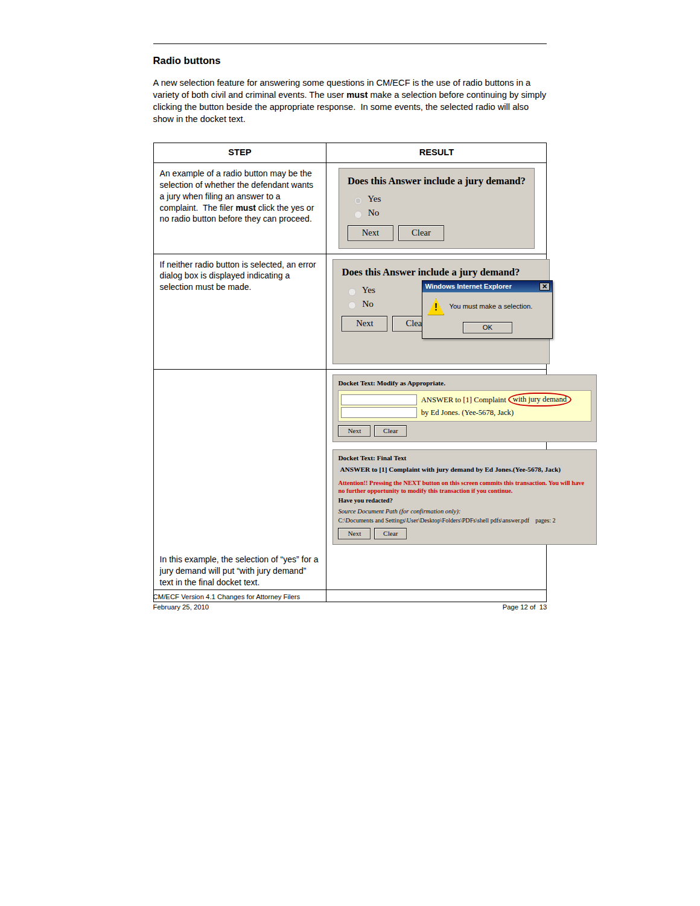Radio buttons
A new selection feature for answering some questions in CM/ECF is the use of radio buttons in a variety of both civil and criminal events. The user must make a selection before continuing by simply clicking the button beside the appropriate response. In some events, the selected radio will also show in the docket text.
| STEP | RESULT |
| --- | --- |
| An example of a radio button may be the selection of whether the defendant wants a jury when filing an answer to a complaint. The filer must click the yes or no radio button before they can proceed. | Does this Answer include a jury demand? Yes No Next Clear |
| If neither radio button is selected, an error dialog box is displayed indicating a selection must be made. | Does this Answer include a jury demand? Yes No Next Clear Windows Internet Explorer ✕ You must make a selection. OK |
| In this example, the selection of “yes” for a jury demand will put “with jury demand” text in the final docket text. | Docket Text: Modify as Appropriate. ANSWER to [1] Complaint with jury demand by Ed Jones. (Yee-5678, Jack) Next Clear Docket Text: Final Text ANSWER to [1] Complaint with jury demand by Ed Jones.(Yee-5678, Jack) Attention!! Pressing the NEXT button on this screen commits this transaction. You will have no further opportunity to modify this transaction if you continue. Have you redacted? Source Document Path (for confirmation only): C:\Documents and Settings\User\Desktop\Folders\PDFs\shell pdfs\answer.pdf pages: 2 Next Clear |
CM/ECF Version 4.1 Changes for Attorney Filers
February 25, 2010
Page 12 of 13